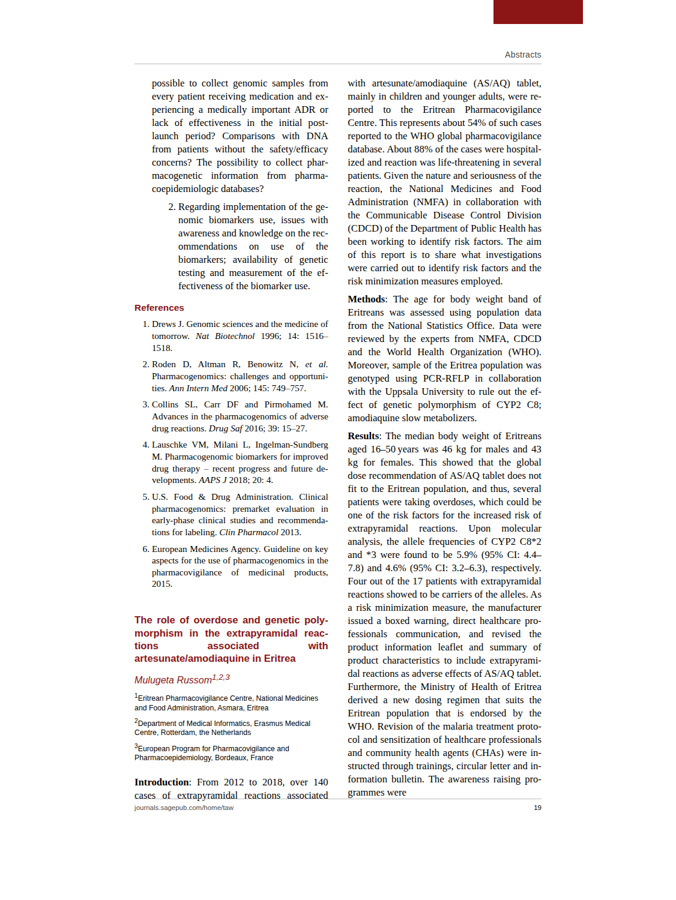Abstracts
possible to collect genomic samples from every patient receiving medication and experiencing a medically important ADR or lack of effectiveness in the initial post-launch period? Comparisons with DNA from patients without the safety/efficacy concerns? The possibility to collect pharmacogenetic information from pharmacoepidemiologic databases?
Regarding implementation of the genomic biomarkers use, issues with awareness and knowledge on the recommendations on use of the biomarkers; availability of genetic testing and measurement of the effectiveness of the biomarker use.
References
Drews J. Genomic sciences and the medicine of tomorrow. Nat Biotechnol 1996; 14: 1516–1518.
Roden D, Altman R, Benowitz N, et al. Pharmacogenomics: challenges and opportunities. Ann Intern Med 2006; 145: 749–757.
Collins SL, Carr DF and Pirmohamed M. Advances in the pharmacogenomics of adverse drug reactions. Drug Saf 2016; 39: 15–27.
Lauschke VM, Milani L, Ingelman-Sundberg M. Pharmacogenomic biomarkers for improved drug therapy – recent progress and future developments. AAPS J 2018; 20: 4.
U.S. Food & Drug Administration. Clinical pharmacogenomics: premarket evaluation in early-phase clinical studies and recommendations for labeling. Clin Pharmacol 2013.
European Medicines Agency. Guideline on key aspects for the use of pharmacogenomics in the pharmacovigilance of medicinal products, 2015.
The role of overdose and genetic polymorphism in the extrapyramidal reactions associated with artesunate/amodiaquine in Eritrea
Mulugeta Russom1,2,3
1Eritrean Pharmacovigilance Centre, National Medicines and Food Administration, Asmara, Eritrea
2Department of Medical Informatics, Erasmus Medical Centre, Rotterdam, the Netherlands
3European Program for Pharmacovigilance and Pharmacoepidemiology, Bordeaux, France
Introduction: From 2012 to 2018, over 140 cases of extrapyramidal reactions associated with artesunate/amodiaquine (AS/AQ) tablet, mainly in children and younger adults, were reported to the Eritrean Pharmacovigilance Centre. This represents about 54% of such cases reported to the WHO global pharmacovigilance database. About 88% of the cases were hospitalized and reaction was life-threatening in several patients. Given the nature and seriousness of the reaction, the National Medicines and Food Administration (NMFA) in collaboration with the Communicable Disease Control Division (CDCD) of the Department of Public Health has been working to identify risk factors. The aim of this report is to share what investigations were carried out to identify risk factors and the risk minimization measures employed.
Methods: The age for body weight band of Eritreans was assessed using population data from the National Statistics Office. Data were reviewed by the experts from NMFA, CDCD and the World Health Organization (WHO). Moreover, sample of the Eritrea population was genotyped using PCR-RFLP in collaboration with the Uppsala University to rule out the effect of genetic polymorphism of CYP2 C8; amodiaquine slow metabolizers.
Results: The median body weight of Eritreans aged 16–50 years was 46 kg for males and 43 kg for females. This showed that the global dose recommendation of AS/AQ tablet does not fit to the Eritrean population, and thus, several patients were taking overdoses, which could be one of the risk factors for the increased risk of extrapyramidal reactions. Upon molecular analysis, the allele frequencies of CYP2 C8*2 and *3 were found to be 5.9% (95% CI: 4.4–7.8) and 4.6% (95% CI: 3.2–6.3), respectively. Four out of the 17 patients with extrapyramidal reactions showed to be carriers of the alleles. As a risk minimization measure, the manufacturer issued a boxed warning, direct healthcare professionals communication, and revised the product information leaflet and summary of product characteristics to include extrapyramidal reactions as adverse effects of AS/AQ tablet. Furthermore, the Ministry of Health of Eritrea derived a new dosing regimen that suits the Eritrean population that is endorsed by the WHO. Revision of the malaria treatment protocol and sensitization of healthcare professionals and community health agents (CHAs) were instructed through trainings, circular letter and information bulletin. The awareness raising programmes were
journals.sagepub.com/home/taw 19